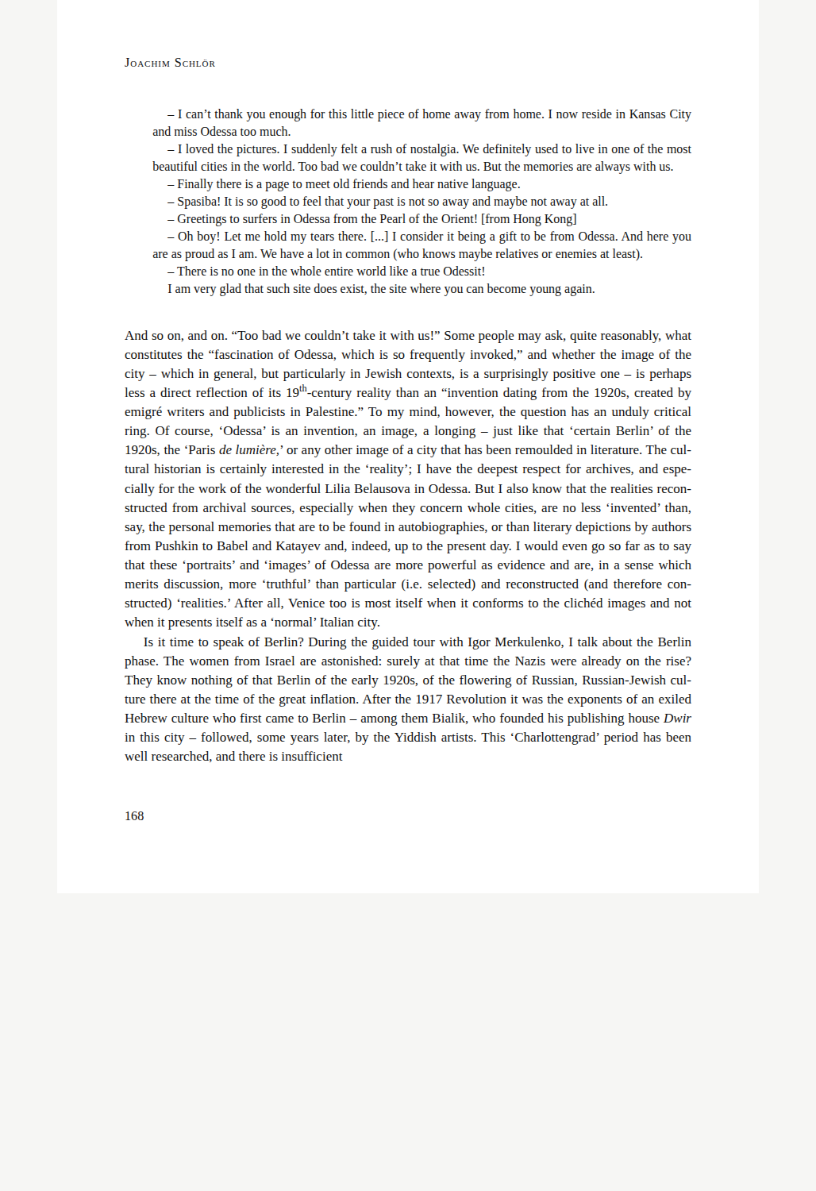Joachim Schlör
– I can’t thank you enough for this little piece of home away from home. I now reside in Kansas City and miss Odessa too much.
– I loved the pictures. I suddenly felt a rush of nostalgia. We definitely used to live in one of the most beautiful cities in the world. Too bad we couldn’t take it with us. But the memories are always with us.
– Finally there is a page to meet old friends and hear native language.
– Spasiba! It is so good to feel that your past is not so away and maybe not away at all.
– Greetings to surfers in Odessa from the Pearl of the Orient! [from Hong Kong]
– Oh boy! Let me hold my tears there. [...] I consider it being a gift to be from Odessa. And here you are as proud as I am. We have a lot in common (who knows maybe relatives or enemies at least).
– There is no one in the whole entire world like a true Odessit!
I am very glad that such site does exist, the site where you can become young again.
And so on, and on. “Too bad we couldn’t take it with us!” Some people may ask, quite reasonably, what constitutes the “fascination of Odessa, which is so frequently invoked,” and whether the image of the city – which in general, but particularly in Jewish contexts, is a surprisingly positive one – is perhaps less a direct reflection of its 19th-century reality than an “invention dating from the 1920s, created by emigré writers and publicists in Palestine.” To my mind, however, the question has an unduly critical ring. Of course, ‘Odessa’ is an invention, an image, a longing – just like that ‘certain Berlin’ of the 1920s, the ‘Paris de lumière,’ or any other image of a city that has been remoulded in literature. The cultural historian is certainly interested in the ‘reality’; I have the deepest respect for archives, and especially for the work of the wonderful Lilia Belausova in Odessa. But I also know that the realities reconstructed from archival sources, especially when they concern whole cities, are no less ‘invented’ than, say, the personal memories that are to be found in autobiographies, or than literary depictions by authors from Pushkin to Babel and Katayev and, indeed, up to the present day. I would even go so far as to say that these ‘portraits’ and ‘images’ of Odessa are more powerful as evidence and are, in a sense which merits discussion, more ‘truthful’ than particular (i.e. selected) and reconstructed (and therefore constructed) ‘realities.’ After all, Venice too is most itself when it conforms to the clichéd images and not when it presents itself as a ‘normal’ Italian city.
Is it time to speak of Berlin? During the guided tour with Igor Merkulenko, I talk about the Berlin phase. The women from Israel are astonished: surely at that time the Nazis were already on the rise? They know nothing of that Berlin of the early 1920s, of the flowering of Russian, Russian-Jewish culture there at the time of the great inflation. After the 1917 Revolution it was the exponents of an exiled Hebrew culture who first came to Berlin – among them Bialik, who founded his publishing house Dwir in this city – followed, some years later, by the Yiddish artists. This ‘Charlottengrad’ period has been well researched, and there is insufficient
168